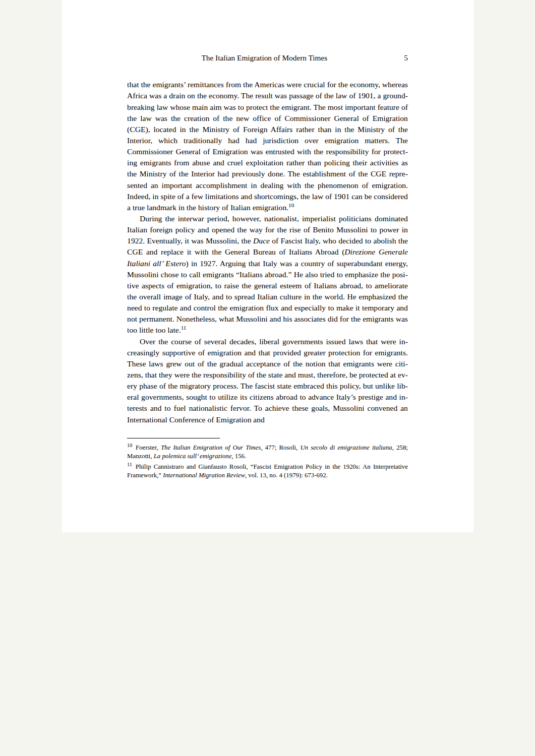The Italian Emigration of Modern Times
5
that the emigrants’ remittances from the Americas were crucial for the economy, whereas Africa was a drain on the economy. The result was passage of the law of 1901, a ground-breaking law whose main aim was to protect the emigrant. The most important feature of the law was the creation of the new office of Commissioner General of Emigration (CGE), located in the Ministry of Foreign Affairs rather than in the Ministry of the Interior, which traditionally had had jurisdiction over emigration matters. The Commissioner General of Emigration was entrusted with the responsibility for protecting emigrants from abuse and cruel exploitation rather than policing their activities as the Ministry of the Interior had previously done. The establishment of the CGE represented an important accomplishment in dealing with the phenomenon of emigration. Indeed, in spite of a few limitations and shortcomings, the law of 1901 can be considered a true landmark in the history of Italian emigration.10
During the interwar period, however, nationalist, imperialist politicians dominated Italian foreign policy and opened the way for the rise of Benito Mussolini to power in 1922. Eventually, it was Mussolini, the Duce of Fascist Italy, who decided to abolish the CGE and replace it with the General Bureau of Italians Abroad (Direzione Generale Italiani all’ Estero) in 1927. Arguing that Italy was a country of superabundant energy, Mussolini chose to call emigrants “Italians abroad.” He also tried to emphasize the positive aspects of emigration, to raise the general esteem of Italians abroad, to ameliorate the overall image of Italy, and to spread Italian culture in the world. He emphasized the need to regulate and control the emigration flux and especially to make it temporary and not permanent. Nonetheless, what Mussolini and his associates did for the emigrants was too little too late.11
Over the course of several decades, liberal governments issued laws that were increasingly supportive of emigration and that provided greater protection for emigrants. These laws grew out of the gradual acceptance of the notion that emigrants were citizens, that they were the responsibility of the state and must, therefore, be protected at every phase of the migratory process. The fascist state embraced this policy, but unlike liberal governments, sought to utilize its citizens abroad to advance Italy’s prestige and interests and to fuel nationalistic fervor. To achieve these goals, Mussolini convened an International Conference of Emigration and
10 Foerster, The Italian Emigration of Our Times, 477; Rosoli, Un secolo di emigrazione italiana, 258; Manzotti, La polemica sull’ emigrazione, 156.
11 Philip Cannistraro and Gianfausto Rosoli, “Fascist Emigration Policy in the 1920s: An Interpretative Framework,” International Migration Review, vol. 13, no. 4 (1979): 673-692.